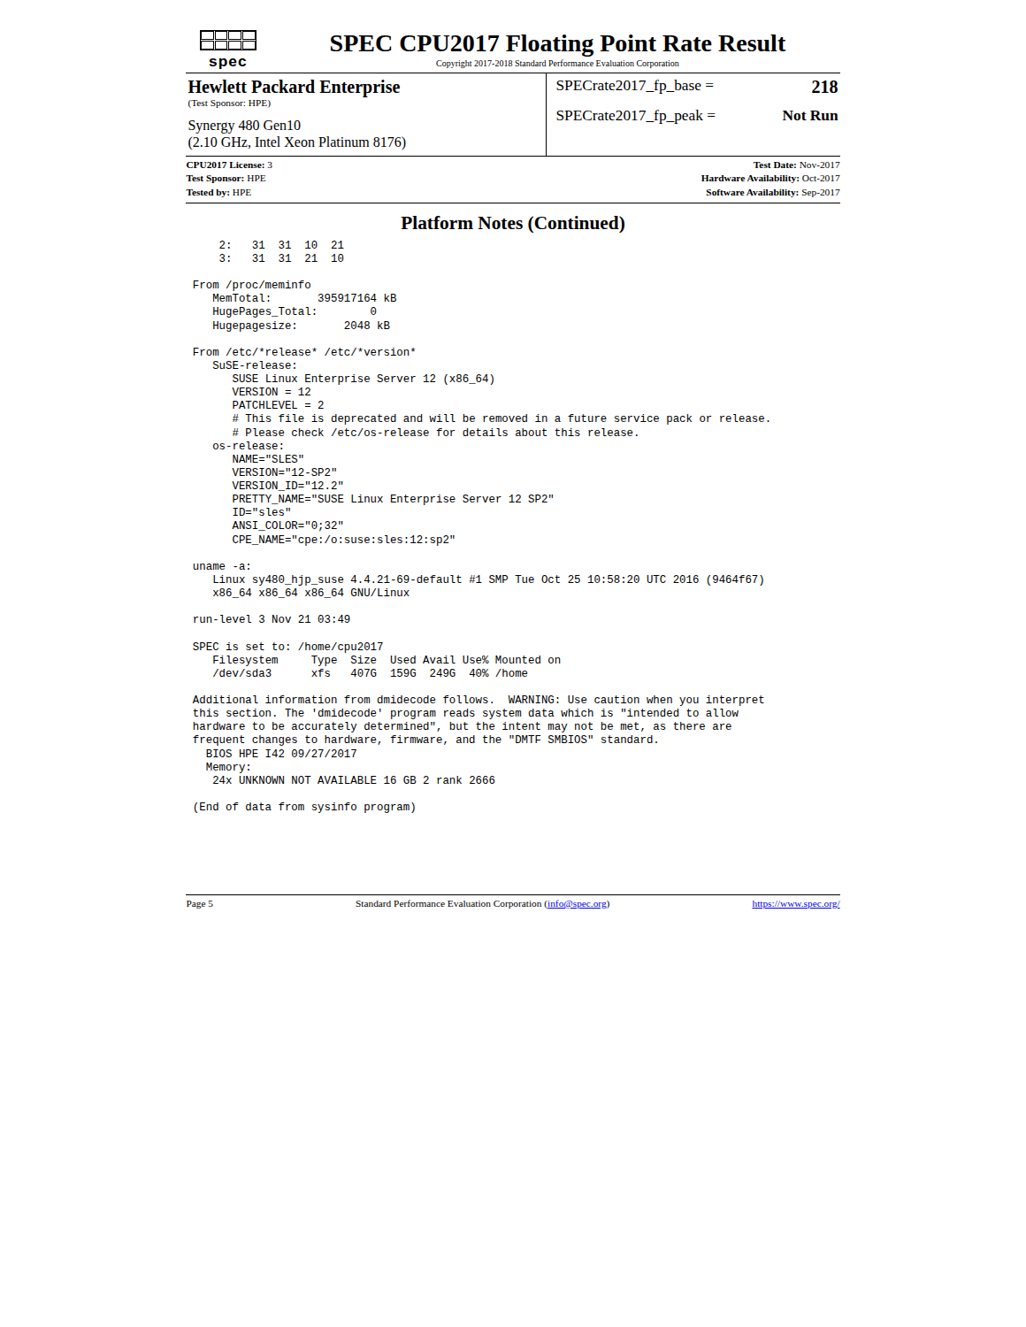spec
SPEC CPU2017 Floating Point Rate Result
Copyright 2017-2018 Standard Performance Evaluation Corporation
Hewlett Packard Enterprise
(Test Sponsor: HPE)
Synergy 480 Gen10
(2.10 GHz, Intel Xeon Platinum 8176)
SPECrate2017_fp_base = 218
SPECrate2017_fp_peak = Not Run
CPU2017 License: 3
Test Sponsor: HPE
Tested by: HPE
Test Date: Nov-2017
Hardware Availability: Oct-2017
Software Availability: Sep-2017
Platform Notes (Continued)
     2:   31  31  10  21
     3:   31  31  21  10

 From /proc/meminfo
    MemTotal:       395917164 kB
    HugePages_Total:        0
    Hugepagesize:       2048 kB

 From /etc/*release* /etc/*version*
    SuSE-release:
       SUSE Linux Enterprise Server 12 (x86_64)
       VERSION = 12
       PATCHLEVEL = 2
       # This file is deprecated and will be removed in a future service pack or release.
       # Please check /etc/os-release for details about this release.
    os-release:
       NAME="SLES"
       VERSION="12-SP2"
       VERSION_ID="12.2"
       PRETTY_NAME="SUSE Linux Enterprise Server 12 SP2"
       ID="sles"
       ANSI_COLOR="0;32"
       CPE_NAME="cpe:/o:suse:sles:12:sp2"

 uname -a:
    Linux sy480_hjp_suse 4.4.21-69-default #1 SMP Tue Oct 25 10:58:20 UTC 2016 (9464f67)
    x86_64 x86_64 x86_64 GNU/Linux

 run-level 3 Nov 21 03:49

 SPEC is set to: /home/cpu2017
    Filesystem     Type  Size  Used Avail Use% Mounted on
    /dev/sda3      xfs   407G  159G  249G  40% /home

 Additional information from dmidecode follows.  WARNING: Use caution when you interpret
 this section. The 'dmidecode' program reads system data which is "intended to allow
 hardware to be accurately determined", but the intent may not be met, as there are
 frequent changes to hardware, firmware, and the "DMTF SMBIOS" standard.
   BIOS HPE I42 09/27/2017
   Memory:
    24x UNKNOWN NOT AVAILABLE 16 GB 2 rank 2666

 (End of data from sysinfo program)
Page 5
Standard Performance Evaluation Corporation (info@spec.org)
https://www.spec.org/